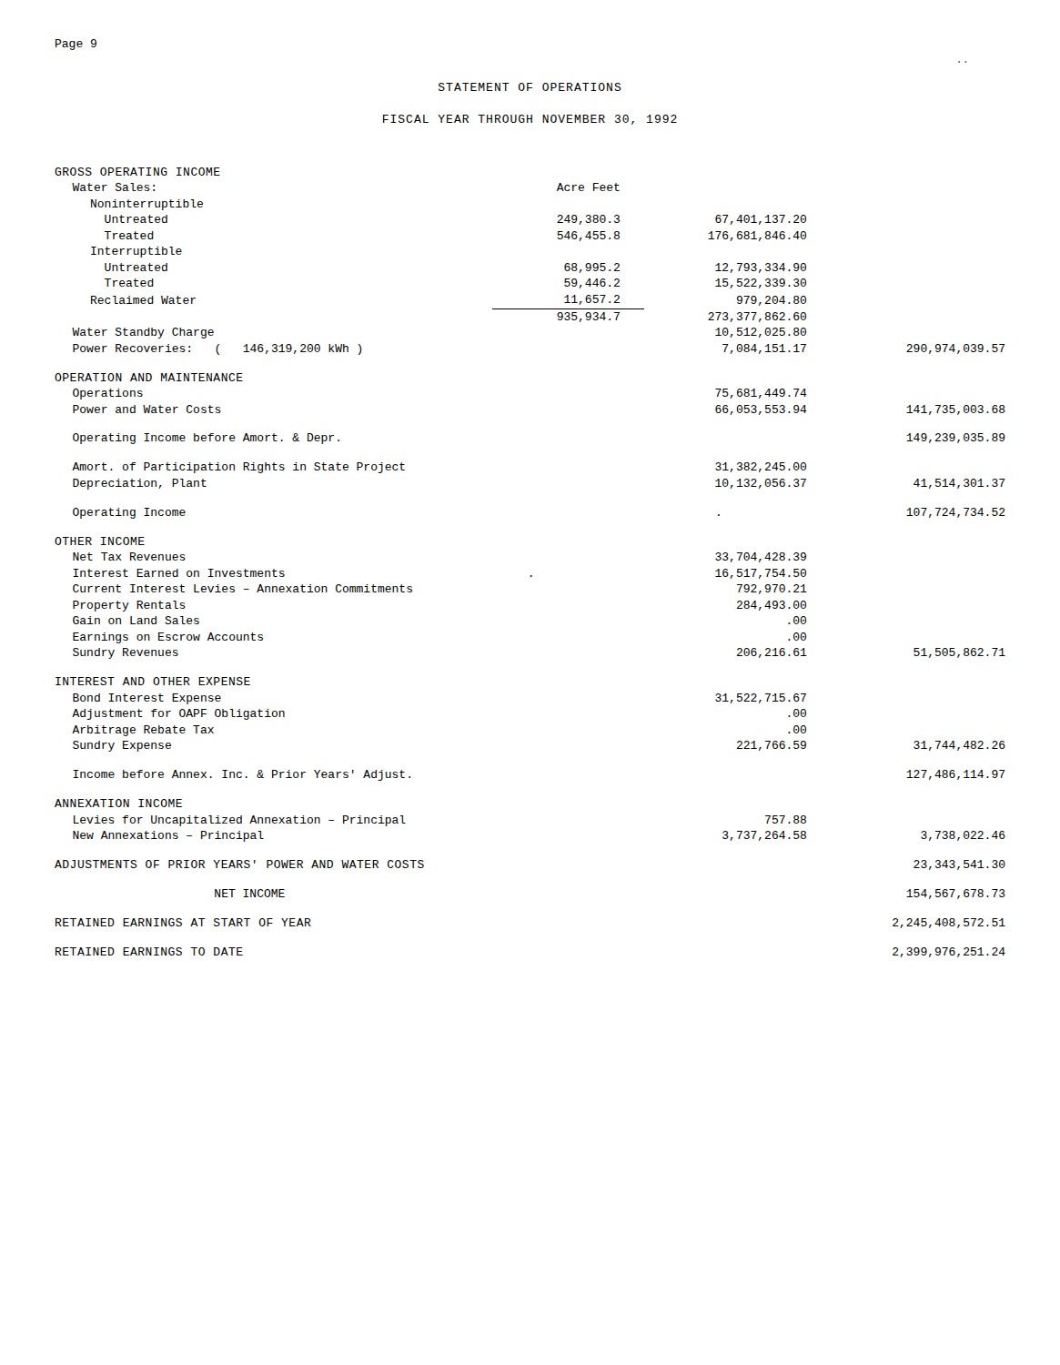..
Page 9
STATEMENT OF OPERATIONS
FISCAL YEAR THROUGH NOVEMBER 30, 1992
| GROSS OPERATING INCOME | | | |
| Water Sales: | Acre Feet | | |
| Noninterruptible | | | |
| Untreated | 249,380.3 | 67,401,137.20 | |
| Treated | 546,455.8 | 176,681,846.40 | |
| Interruptible | | | |
| Untreated | 68,995.2 | 12,793,334.90 | |
| Treated | 59,446.2 | 15,522,339.30 | |
| Reclaimed Water | 11,657.2 | 979,204.80 | |
| | 935,934.7 | 273,377,862.60 | |
| Water Standby Charge | | 10,512,025.80 | |
| Power Recoveries: ( 146,319,200 kWh ) | | 7,084,151.17 | 290,974,039.57 |
| OPERATION AND MAINTENANCE | | | |
| Operations | | 75,681,449.74 | |
| Power and Water Costs | | 66,053,553.94 | 141,735,003.68 |
| Operating Income before Amort. & Depr. | | | 149,239,035.89 |
| Amort. of Participation Rights in State Project | | 31,382,245.00 | |
| Depreciation, Plant | | 10,132,056.37 | 41,514,301.37 |
| Operating Income | | . | 107,724,734.52 |
| OTHER INCOME | | | |
| Net Tax Revenues | | 33,704,428.39 | |
| Interest Earned on Investments | . | 16,517,754.50 | |
| Current Interest Levies – Annexation Commitments | | 792,970.21 | |
| Property Rentals | | 284,493.00 | |
| Gain on Land Sales | | .00 | |
| Earnings on Escrow Accounts | | .00 | |
| Sundry Revenues | | 206,216.61 | 51,505,862.71 |
| INTEREST AND OTHER EXPENSE | | | |
| Bond Interest Expense | | 31,522,715.67 | |
| Adjustment for OAPF Obligation | | .00 | |
| Arbitrage Rebate Tax | | .00 | |
| Sundry Expense | | 221,766.59 | 31,744,482.26 |
| Income before Annex. Inc. & Prior Years' Adjust. | | | 127,486,114.97 |
| ANNEXATION INCOME | | | |
| Levies for Uncapitalized Annexation – Principal | | 757.88 | |
| New Annexations – Principal | | 3,737,264.58 | 3,738,022.46 |
| ADJUSTMENTS OF PRIOR YEARS' POWER AND WATER COSTS | | | 23,343,541.30 |
| NET INCOME | | | 154,567,678.73 |
| RETAINED EARNINGS AT START OF YEAR | | | 2,245,408,572.51 |
| RETAINED EARNINGS TO DATE | | | 2,399,976,251.24 |